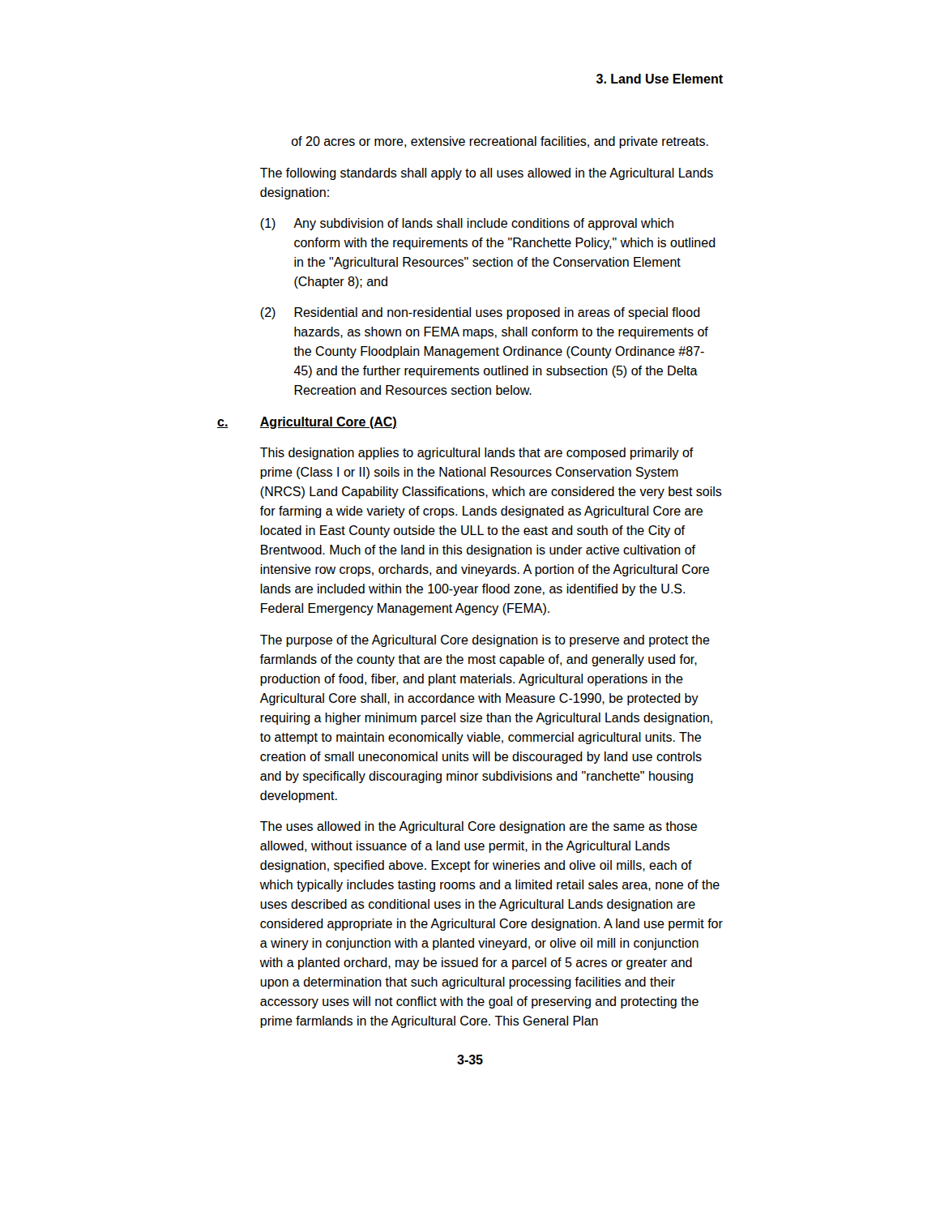3. Land Use Element
of 20 acres or more, extensive recreational facilities, and private retreats.
The following standards shall apply to all uses allowed in the Agricultural Lands designation:
(1)
Any subdivision of lands shall include conditions of approval which conform with the requirements of the "Ranchette Policy," which is outlined in the "Agricultural Resources" section of the Conservation Element (Chapter 8); and
(2)
Residential and non-residential uses proposed in areas of special flood hazards, as shown on FEMA maps, shall conform to the requirements of the County Floodplain Management Ordinance (County Ordinance #87-45) and the further requirements outlined in subsection (5) of the Delta Recreation and Resources section below.
c.
Agricultural Core (AC)
This designation applies to agricultural lands that are composed primarily of prime (Class I or II) soils in the National Resources Conservation System (NRCS) Land Capability Classifications, which are considered the very best soils for farming a wide variety of crops. Lands designated as Agricultural Core are located in East County outside the ULL to the east and south of the City of Brentwood. Much of the land in this designation is under active cultivation of intensive row crops, orchards, and vineyards. A portion of the Agricultural Core lands are included within the 100-year flood zone, as identified by the U.S. Federal Emergency Management Agency (FEMA).
The purpose of the Agricultural Core designation is to preserve and protect the farmlands of the county that are the most capable of, and generally used for, production of food, fiber, and plant materials. Agricultural operations in the Agricultural Core shall, in accordance with Measure C-1990, be protected by requiring a higher minimum parcel size than the Agricultural Lands designation, to attempt to maintain economically viable, commercial agricultural units. The creation of small uneconomical units will be discouraged by land use controls and by specifically discouraging minor subdivisions and "ranchette" housing development.
The uses allowed in the Agricultural Core designation are the same as those allowed, without issuance of a land use permit, in the Agricultural Lands designation, specified above. Except for wineries and olive oil mills, each of which typically includes tasting rooms and a limited retail sales area, none of the uses described as conditional uses in the Agricultural Lands designation are considered appropriate in the Agricultural Core designation. A land use permit for a winery in conjunction with a planted vineyard, or olive oil mill in conjunction with a planted orchard, may be issued for a parcel of 5 acres or greater and upon a determination that such agricultural processing facilities and their accessory uses will not conflict with the goal of preserving and protecting the prime farmlands in the Agricultural Core. This General Plan
3-35